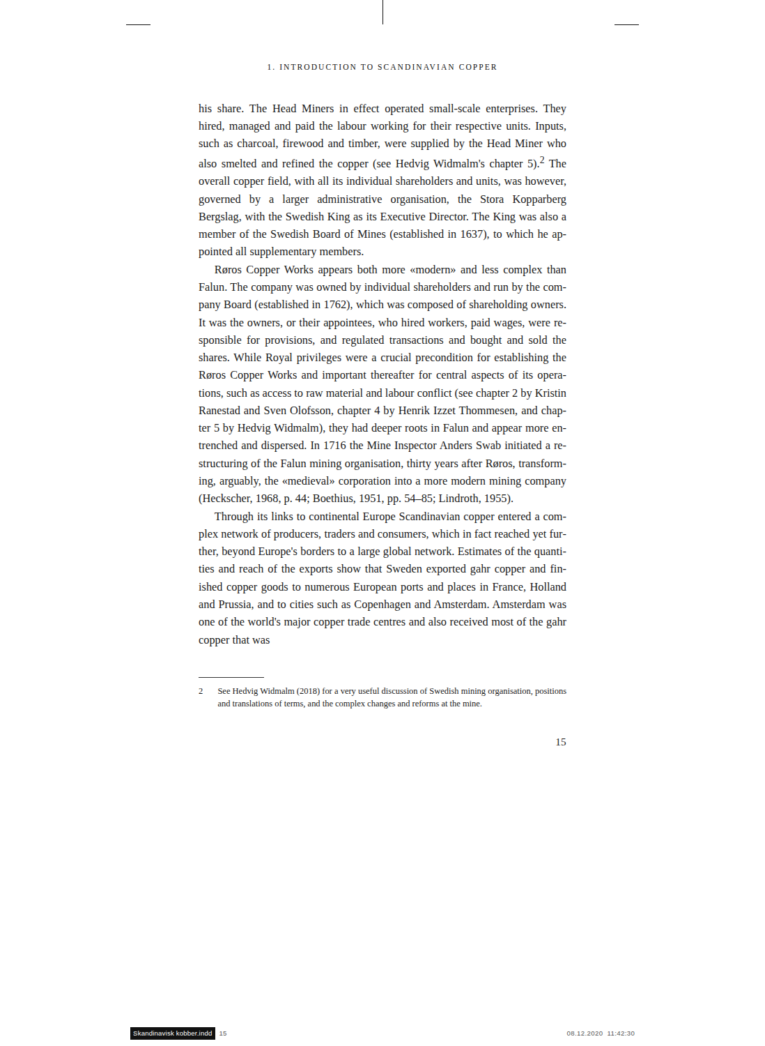1. Introduction to Scandinavian Copper
his share. The Head Miners in effect operated small-scale enterprises. They hired, managed and paid the labour working for their respective units. Inputs, such as charcoal, firewood and timber, were supplied by the Head Miner who also smelted and refined the copper (see Hedvig Widmalm's chapter 5).2 The overall copper field, with all its individual shareholders and units, was however, governed by a larger administrative organisation, the Stora Kopparberg Bergslag, with the Swedish King as its Executive Director. The King was also a member of the Swedish Board of Mines (established in 1637), to which he appointed all supplementary members.
Røros Copper Works appears both more «modern» and less complex than Falun. The company was owned by individual shareholders and run by the company Board (established in 1762), which was composed of shareholding owners. It was the owners, or their appointees, who hired workers, paid wages, were responsible for provisions, and regulated transactions and bought and sold the shares. While Royal privileges were a crucial precondition for establishing the Røros Copper Works and important thereafter for central aspects of its operations, such as access to raw material and labour conflict (see chapter 2 by Kristin Ranestad and Sven Olofsson, chapter 4 by Henrik Izzet Thommesen, and chapter 5 by Hedvig Widmalm), they had deeper roots in Falun and appear more entrenched and dispersed. In 1716 the Mine Inspector Anders Swab initiated a restructuring of the Falun mining organisation, thirty years after Røros, transforming, arguably, the «medieval» corporation into a more modern mining company (Heckscher, 1968, p. 44; Boethius, 1951, pp. 54–85; Lindroth, 1955).
Through its links to continental Europe Scandinavian copper entered a complex network of producers, traders and consumers, which in fact reached yet further, beyond Europe's borders to a large global network. Estimates of the quantities and reach of the exports show that Sweden exported gahr copper and finished copper goods to numerous European ports and places in France, Holland and Prussia, and to cities such as Copenhagen and Amsterdam. Amsterdam was one of the world's major copper trade centres and also received most of the gahr copper that was
2 See Hedvig Widmalm (2018) for a very useful discussion of Swedish mining organisation, positions and translations of terms, and the complex changes and reforms at the mine.
15
Skandinavisk kobber.indd 15 08.12.2020 11:42:30